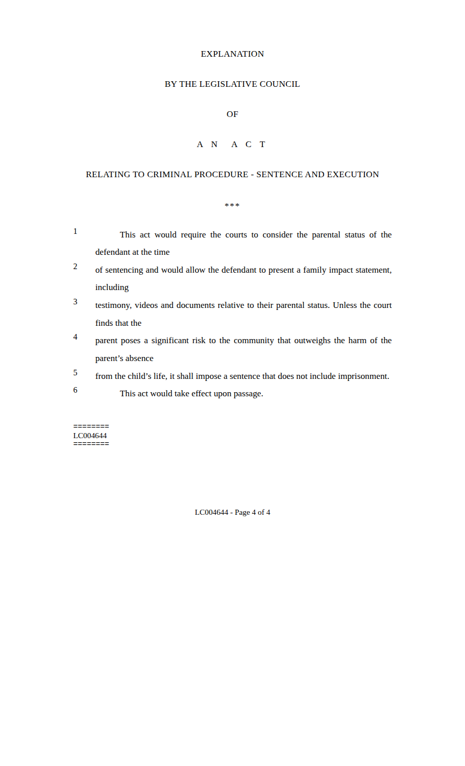EXPLANATION
BY THE LEGISLATIVE COUNCIL
OF
A N A C T
RELATING TO CRIMINAL PROCEDURE - SENTENCE AND EXECUTION
***
| 1 | This act would require the courts to consider the parental status of the defendant at the time |
| 2 | of sentencing and would allow the defendant to present a family impact statement, including |
| 3 | testimony, videos and documents relative to their parental status. Unless the court finds that the |
| 4 | parent poses a significant risk to the community that outweighs the harm of the parent’s absence |
| 5 | from the child’s life, it shall impose a sentence that does not include imprisonment. |
| 6 | This act would take effect upon passage. |
========
LC004644
========
LC004644 - Page 4 of 4